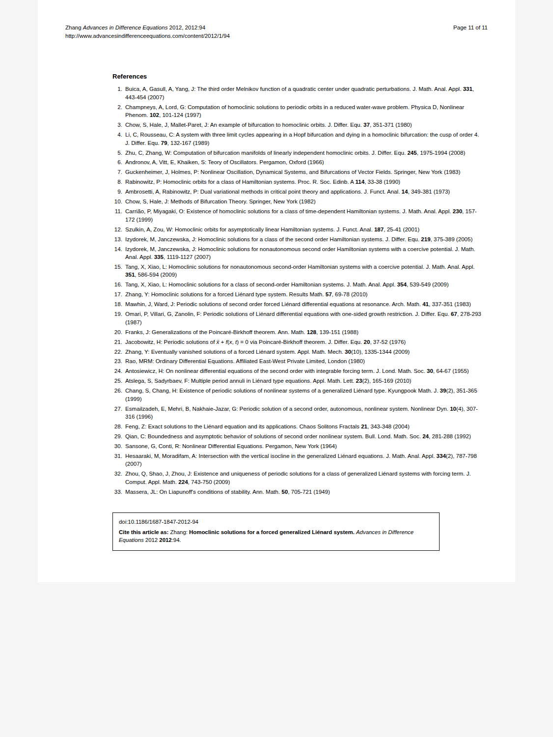Zhang Advances in Difference Equations 2012, 2012:94
http://www.advancesindifferenceequations.com/content/2012/1/94
Page 11 of 11
References
Buica, A, Gasull, A, Yang, J: The third order Melnikov function of a quadratic center under quadratic perturbations. J. Math. Anal. Appl. 331, 443-454 (2007)
Champneys, A, Lord, G: Computation of homoclinic solutions to periodic orbits in a reduced water-wave problem. Physica D, Nonlinear Phenom. 102, 101-124 (1997)
Chow, S, Hale, J, Mallet-Paret, J: An example of bifurcation to homoclinic orbits. J. Differ. Equ. 37, 351-371 (1980)
Li, C, Rousseau, C: A system with three limit cycles appearing in a Hopf bifurcation and dying in a homoclinic bifurcation: the cusp of order 4. J. Differ. Equ. 79, 132-167 (1989)
Zhu, C, Zhang, W: Computation of bifurcation manifolds of linearly independent homoclinic orbits. J. Differ. Equ. 245, 1975-1994 (2008)
Andronov, A, Vitt, E, Khaiken, S: Teory of Oscillators. Pergamon, Oxford (1966)
Guckenheimer, J, Holmes, P: Nonlinear Oscillation, Dynamical Systems, and Bifurcations of Vector Fields. Springer, New York (1983)
Rabinowitz, P: Homoclinic orbits for a class of Hamiltonian systems. Proc. R. Soc. Edinb. A 114, 33-38 (1990)
Ambrosetti, A, Rabinowitz, P: Dual variational methods in critical point theory and applications. J. Funct. Anal. 14, 349-381 (1973)
Chow, S, Hale, J: Methods of Bifurcation Theory. Springer, New York (1982)
Carrião, P, Miyagaki, O: Existence of homoclinic solutions for a class of time-dependent Hamiltonian systems. J. Math. Anal. Appl. 230, 157-172 (1999)
Szulkin, A, Zou, W: Homoclinic orbits for asymptotically linear Hamiltonian systems. J. Funct. Anal. 187, 25-41 (2001)
Izydorek, M, Janczewska, J: Homoclinic solutions for a class of the second order Hamiltonian systems. J. Differ. Equ. 219, 375-389 (2005)
Izydorek, M, Janczewska, J: Homoclinic solutions for nonautonomous second order Hamiltonian systems with a coercive potential. J. Math. Anal. Appl. 335, 1119-1127 (2007)
Tang, X, Xiao, L: Homoclinic solutions for nonautonomous second-order Hamiltonian systems with a coercive potential. J. Math. Anal. Appl. 351, 586-594 (2009)
Tang, X, Xiao, L: Homoclinic solutions for a class of second-order Hamiltonian systems. J. Math. Anal. Appl. 354, 539-549 (2009)
Zhang, Y: Homoclinic solutions for a forced Liénard type system. Results Math. 57, 69-78 (2010)
Mawhin, J, Ward, J: Periodic solutions of second order forced Liénard differential equations at resonance. Arch. Math. 41, 337-351 (1983)
Omari, P, Villari, G, Zanolin, F: Periodic solutions of Liénard differential equations with one-sided growth restriction. J. Differ. Equ. 67, 278-293 (1987)
Franks, J: Generalizations of the Poincaré-Birkhoff theorem. Ann. Math. 128, 139-151 (1988)
Jacobowitz, H: Periodic solutions of ẍ + f(x, t) = 0 via Poincaré-Birkhoff theorem. J. Differ. Equ. 20, 37-52 (1976)
Zhang, Y: Eventually vanished solutions of a forced Liénard system. Appl. Math. Mech. 30(10), 1335-1344 (2009)
Rao, MRM: Ordinary Differential Equations. Affiliated East-West Private Limited, London (1980)
Antosiewicz, H: On nonlinear differential equations of the second order with integrable forcing term. J. Lond. Math. Soc. 30, 64-67 (1955)
Atslega, S, Sadyrbaev, F: Multiple period annuli in Liénard type equations. Appl. Math. Lett. 23(2), 165-169 (2010)
Chang, S, Chang, H: Existence of periodic solutions of nonlinear systems of a generalized Liénard type. Kyungpook Math. J. 39(2), 351-365 (1999)
Esmailzadeh, E, Mehri, B, Nakhaie-Jazar, G: Periodic solution of a second order, autonomous, nonlinear system. Nonlinear Dyn. 10(4), 307-316 (1996)
Feng, Z: Exact solutions to the Liénard equation and its applications. Chaos Solitons Fractals 21, 343-348 (2004)
Qian, C: Boundedness and asymptotic behavior of solutions of second order nonlinear system. Bull. Lond. Math. Soc. 24, 281-288 (1992)
Sansone, G, Conti, R: Nonlinear Differential Equations. Pergamon, New York (1964)
Hesaaraki, M, Moradifam, A: Intersection with the vertical isocline in the generalized Liénard equations. J. Math. Anal. Appl. 334(2), 787-798 (2007)
Zhou, Q, Shao, J, Zhou, J: Existence and uniqueness of periodic solutions for a class of generalized Liénard systems with forcing term. J. Comput. Appl. Math. 224, 743-750 (2009)
Massera, JL: On Liapunoff's conditions of stability. Ann. Math. 50, 705-721 (1949)
doi:10.1186/1687-1847-2012-94
Cite this article as: Zhang: Homoclinic solutions for a forced generalized Liénard system. Advances in Difference Equations 2012 2012:94.